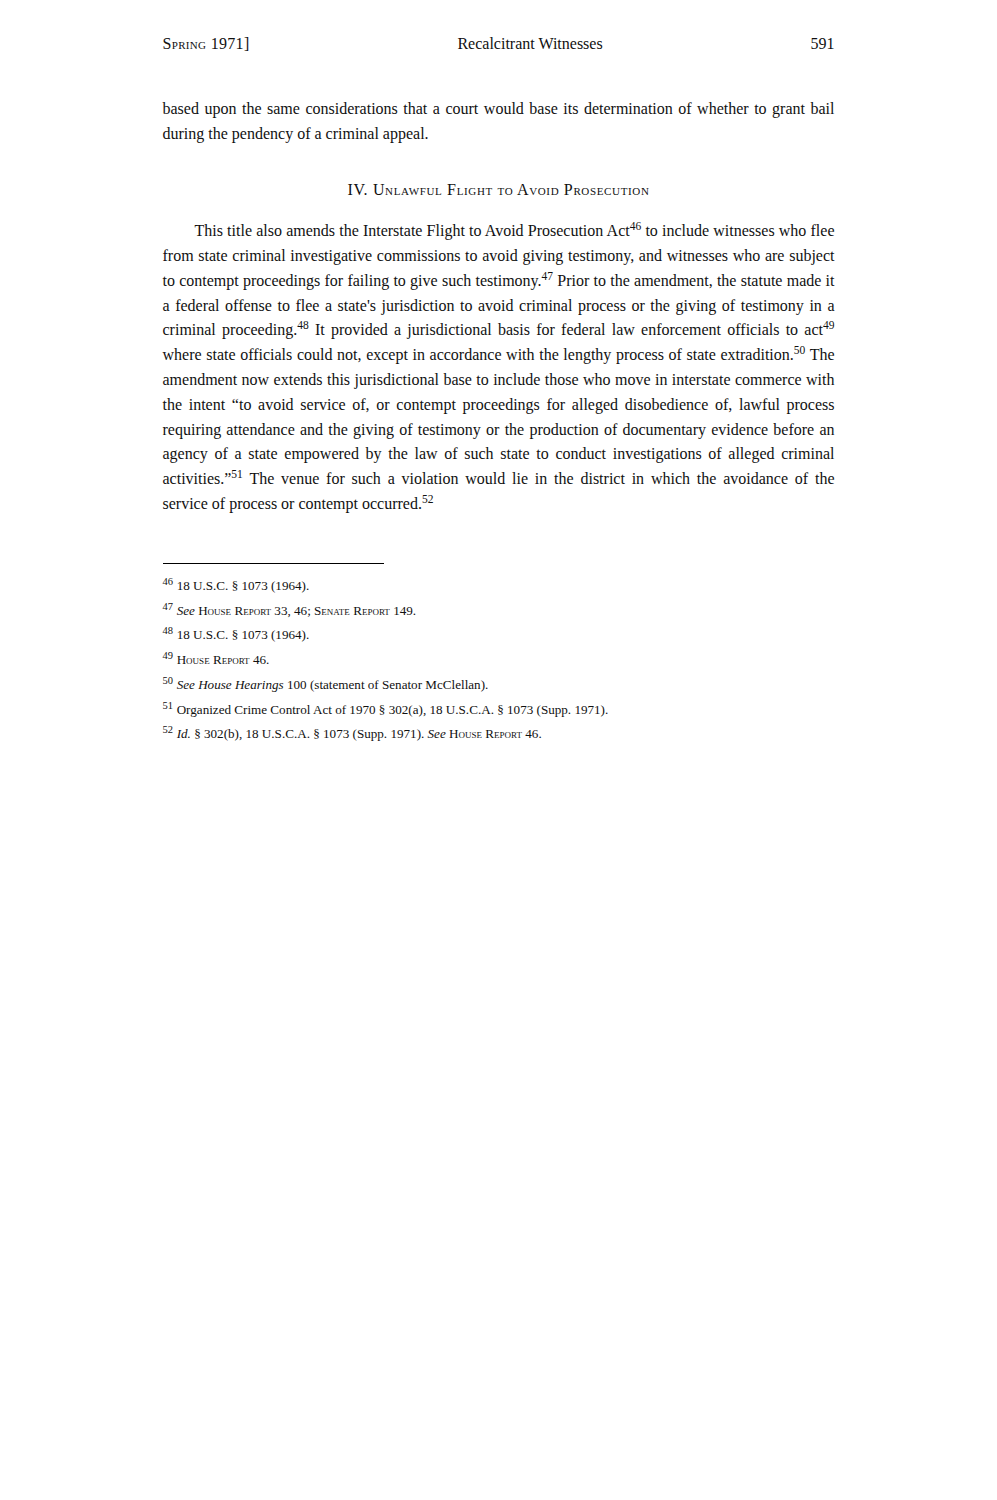Spring 1971] Recalcitrant Witnesses 591
based upon the same considerations that a court would base its determination of whether to grant bail during the pendency of a criminal appeal.
IV. Unlawful Flight to Avoid Prosecution
This title also amends the Interstate Flight to Avoid Prosecution Act46 to include witnesses who flee from state criminal investigative commissions to avoid giving testimony, and witnesses who are subject to contempt proceedings for failing to give such testimony.47 Prior to the amendment, the statute made it a federal offense to flee a state's jurisdiction to avoid criminal process or the giving of testimony in a criminal proceeding.48 It provided a jurisdictional basis for federal law enforcement officials to act49 where state officials could not, except in accordance with the lengthy process of state extradition.50 The amendment now extends this jurisdictional base to include those who move in interstate commerce with the intent “to avoid service of, or contempt proceedings for alleged disobedience of, lawful process requiring attendance and the giving of testimony or the production of documentary evidence before an agency of a state empowered by the law of such state to conduct investigations of alleged criminal activities.”51 The venue for such a violation would lie in the district in which the avoidance of the service of process or contempt occurred.52
4618 U.S.C. § 1073 (1964).
47 See House Report 33, 46; Senate Report 149.
4818 U.S.C. § 1073 (1964).
49 House Report 46.
50 See House Hearings 100 (statement of Senator McClellan).
51 Organized Crime Control Act of 1970 § 302(a), 18 U.S.C.A. § 1073 (Supp. 1971).
52 Id. § 302(b), 18 U.S.C.A. § 1073 (Supp. 1971). See House Report 46.